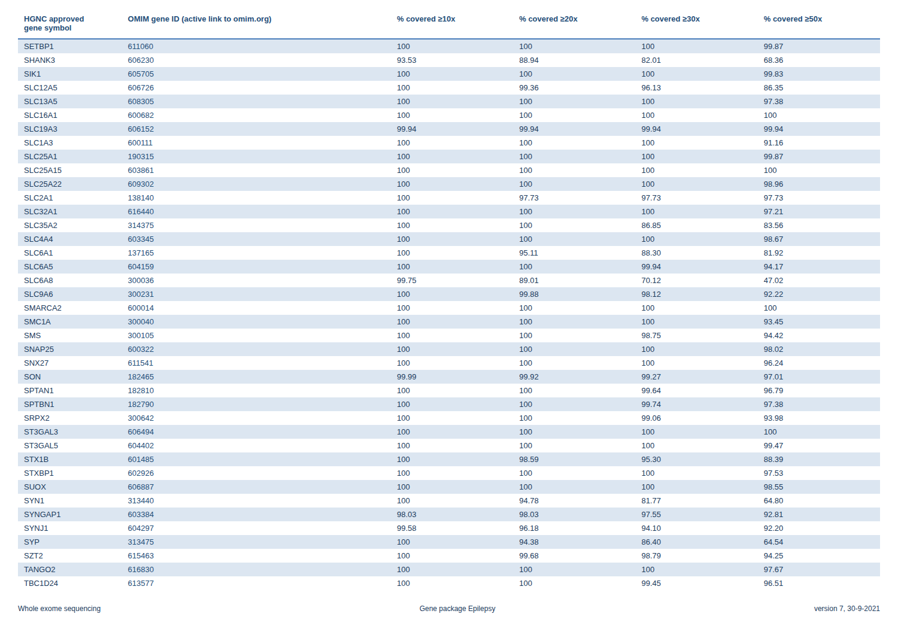| HGNC approved gene symbol | OMIM gene ID (active link to omim.org) | % covered ≥10x | % covered ≥20x | % covered ≥30x | % covered ≥50x |
| --- | --- | --- | --- | --- | --- |
| SETBP1 | 611060 | 100 | 100 | 100 | 99.87 |
| SHANK3 | 606230 | 93.53 | 88.94 | 82.01 | 68.36 |
| SIK1 | 605705 | 100 | 100 | 100 | 99.83 |
| SLC12A5 | 606726 | 100 | 99.36 | 96.13 | 86.35 |
| SLC13A5 | 608305 | 100 | 100 | 100 | 97.38 |
| SLC16A1 | 600682 | 100 | 100 | 100 | 100 |
| SLC19A3 | 606152 | 99.94 | 99.94 | 99.94 | 99.94 |
| SLC1A3 | 600111 | 100 | 100 | 100 | 91.16 |
| SLC25A1 | 190315 | 100 | 100 | 100 | 99.87 |
| SLC25A15 | 603861 | 100 | 100 | 100 | 100 |
| SLC25A22 | 609302 | 100 | 100 | 100 | 98.96 |
| SLC2A1 | 138140 | 100 | 97.73 | 97.73 | 97.73 |
| SLC32A1 | 616440 | 100 | 100 | 100 | 97.21 |
| SLC35A2 | 314375 | 100 | 100 | 86.85 | 83.56 |
| SLC4A4 | 603345 | 100 | 100 | 100 | 98.67 |
| SLC6A1 | 137165 | 100 | 95.11 | 88.30 | 81.92 |
| SLC6A5 | 604159 | 100 | 100 | 99.94 | 94.17 |
| SLC6A8 | 300036 | 99.75 | 89.01 | 70.12 | 47.02 |
| SLC9A6 | 300231 | 100 | 99.88 | 98.12 | 92.22 |
| SMARCA2 | 600014 | 100 | 100 | 100 | 100 |
| SMC1A | 300040 | 100 | 100 | 100 | 93.45 |
| SMS | 300105 | 100 | 100 | 98.75 | 94.42 |
| SNAP25 | 600322 | 100 | 100 | 100 | 98.02 |
| SNX27 | 611541 | 100 | 100 | 100 | 96.24 |
| SON | 182465 | 99.99 | 99.92 | 99.27 | 97.01 |
| SPTAN1 | 182810 | 100 | 100 | 99.64 | 96.79 |
| SPTBN1 | 182790 | 100 | 100 | 99.74 | 97.38 |
| SRPX2 | 300642 | 100 | 100 | 99.06 | 93.98 |
| ST3GAL3 | 606494 | 100 | 100 | 100 | 100 |
| ST3GAL5 | 604402 | 100 | 100 | 100 | 99.47 |
| STX1B | 601485 | 100 | 98.59 | 95.30 | 88.39 |
| STXBP1 | 602926 | 100 | 100 | 100 | 97.53 |
| SUOX | 606887 | 100 | 100 | 100 | 98.55 |
| SYN1 | 313440 | 100 | 94.78 | 81.77 | 64.80 |
| SYNGAP1 | 603384 | 98.03 | 98.03 | 97.55 | 92.81 |
| SYNJ1 | 604297 | 99.58 | 96.18 | 94.10 | 92.20 |
| SYP | 313475 | 100 | 94.38 | 86.40 | 64.54 |
| SZT2 | 615463 | 100 | 99.68 | 98.79 | 94.25 |
| TANGO2 | 616830 | 100 | 100 | 100 | 97.67 |
| TBC1D24 | 613577 | 100 | 100 | 99.45 | 96.51 |
Whole exome sequencing Gene package Epilepsy version 7, 30-9-2021